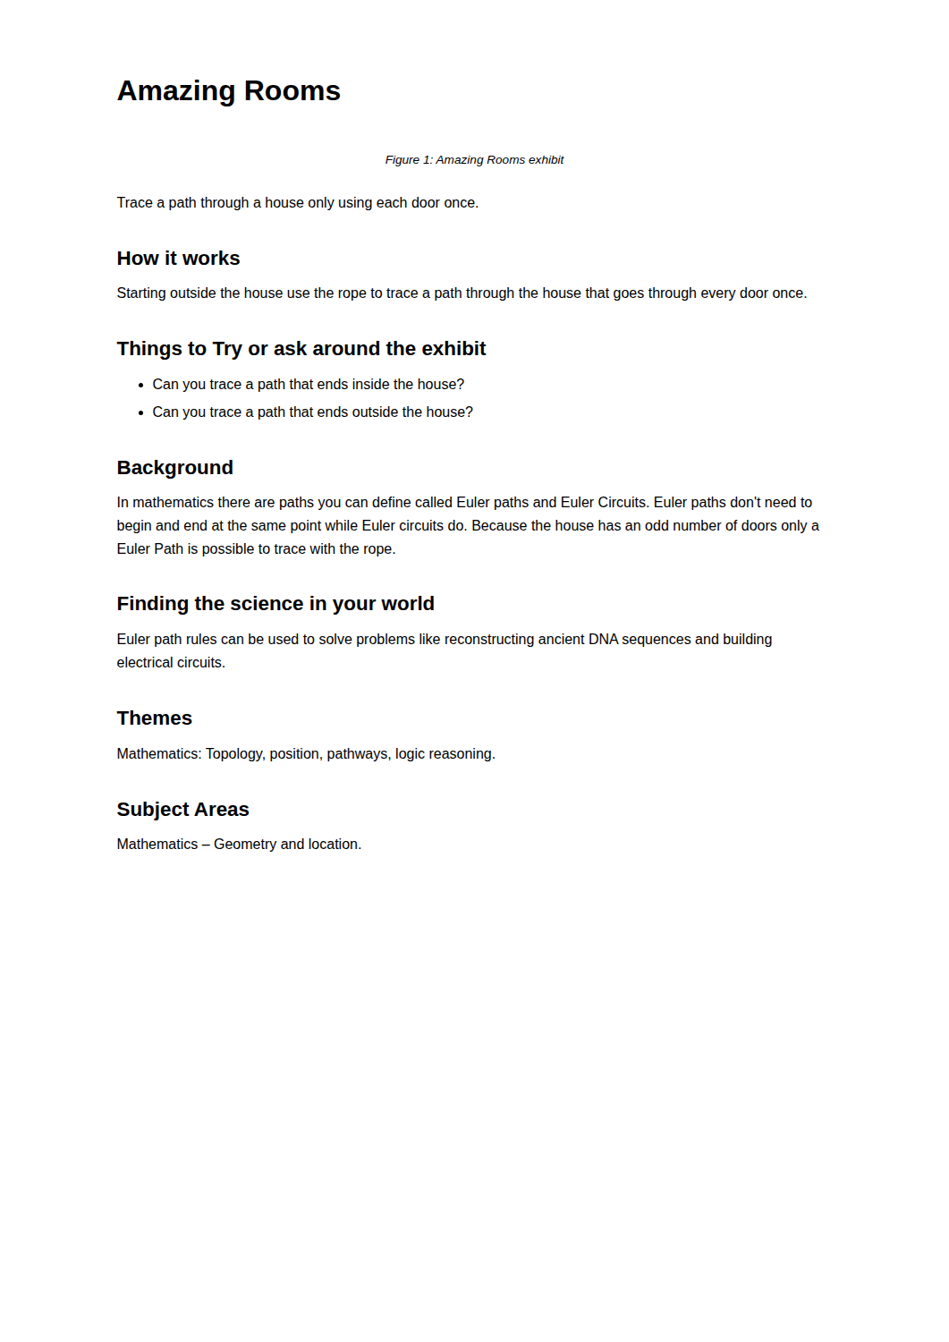Amazing Rooms
Figure 1: Amazing Rooms exhibit
Trace a path through a house only using each door once.
How it works
Starting outside the house use the rope to trace a path through the house that goes through every door once.
Things to Try or ask around the exhibit
Can you trace a path that ends inside the house?
Can you trace a path that ends outside the house?
Background
In mathematics there are paths you can define called Euler paths and Euler Circuits. Euler paths don't need to begin and end at the same point while Euler circuits do. Because the house has an odd number of doors only a Euler Path is possible to trace with the rope.
Finding the science in your world
Euler path rules can be used to solve problems like reconstructing ancient DNA sequences and building electrical circuits.
Themes
Mathematics: Topology, position, pathways, logic reasoning.
Subject Areas
Mathematics – Geometry and location.